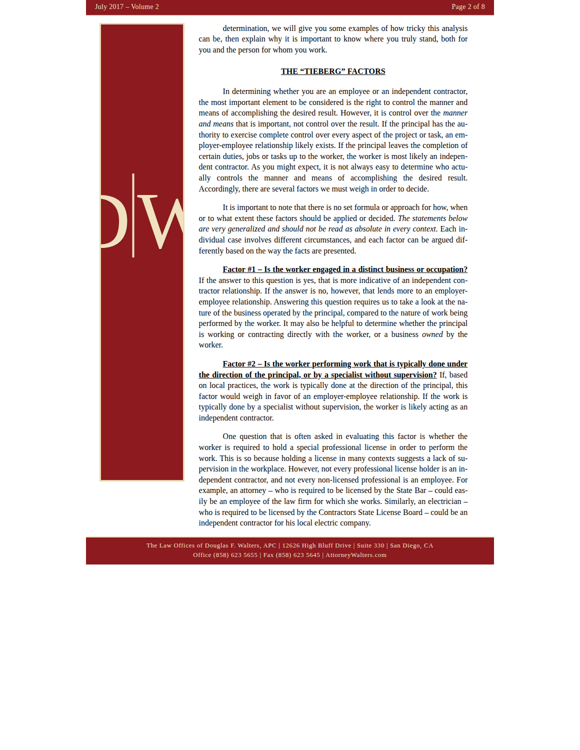July 2017 – Volume 2
Page 2 of 8
D W
determination, we will give you some examples of how tricky this analysis can be, then explain why it is important to know where you truly stand, both for you and the person for whom you work.
THE “TIEBERG” FACTORS
In determining whether you are an employee or an independent contractor, the most important element to be considered is the right to control the manner and means of accomplishing the desired result. However, it is control over the manner and means that is important, not control over the result. If the principal has the authority to exercise complete control over every aspect of the project or task, an employer-employee relationship likely exists. If the principal leaves the completion of certain duties, jobs or tasks up to the worker, the worker is most likely an independent contractor. As you might expect, it is not always easy to determine who actually controls the manner and means of accomplishing the desired result. Accordingly, there are several factors we must weigh in order to decide.
It is important to note that there is no set formula or approach for how, when or to what extent these factors should be applied or decided. The statements below are very generalized and should not be read as absolute in every context. Each individual case involves different circumstances, and each factor can be argued differently based on the way the facts are presented.
Factor #1 – Is the worker engaged in a distinct business or occupation? If the answer to this question is yes, that is more indicative of an independent contractor relationship. If the answer is no, however, that lends more to an employer-employee relationship. Answering this question requires us to take a look at the nature of the business operated by the principal, compared to the nature of work being performed by the worker. It may also be helpful to determine whether the principal is working or contracting directly with the worker, or a business owned by the worker.
Factor #2 – Is the worker performing work that is typically done under the direction of the principal, or by a specialist without supervision? If, based on local practices, the work is typically done at the direction of the principal, this factor would weigh in favor of an employer-employee relationship. If the work is typically done by a specialist without supervision, the worker is likely acting as an independent contractor.
One question that is often asked in evaluating this factor is whether the worker is required to hold a special professional license in order to perform the work. This is so because holding a license in many contexts suggests a lack of supervision in the workplace. However, not every professional license holder is an independent contractor, and not every non-licensed professional is an employee. For example, an attorney – who is required to be licensed by the State Bar – could easily be an employee of the law firm for which she works. Similarly, an electrician – who is required to be licensed by the Contractors State License Board – could be an independent contractor for his local electric company.
The Law Offices of Douglas F. Walters, APC | 12626 High Bluff Drive | Suite 330 | San Diego, CA
Office (858) 623 5655 | Fax (858) 623 5645 | AttorneyWalters.com